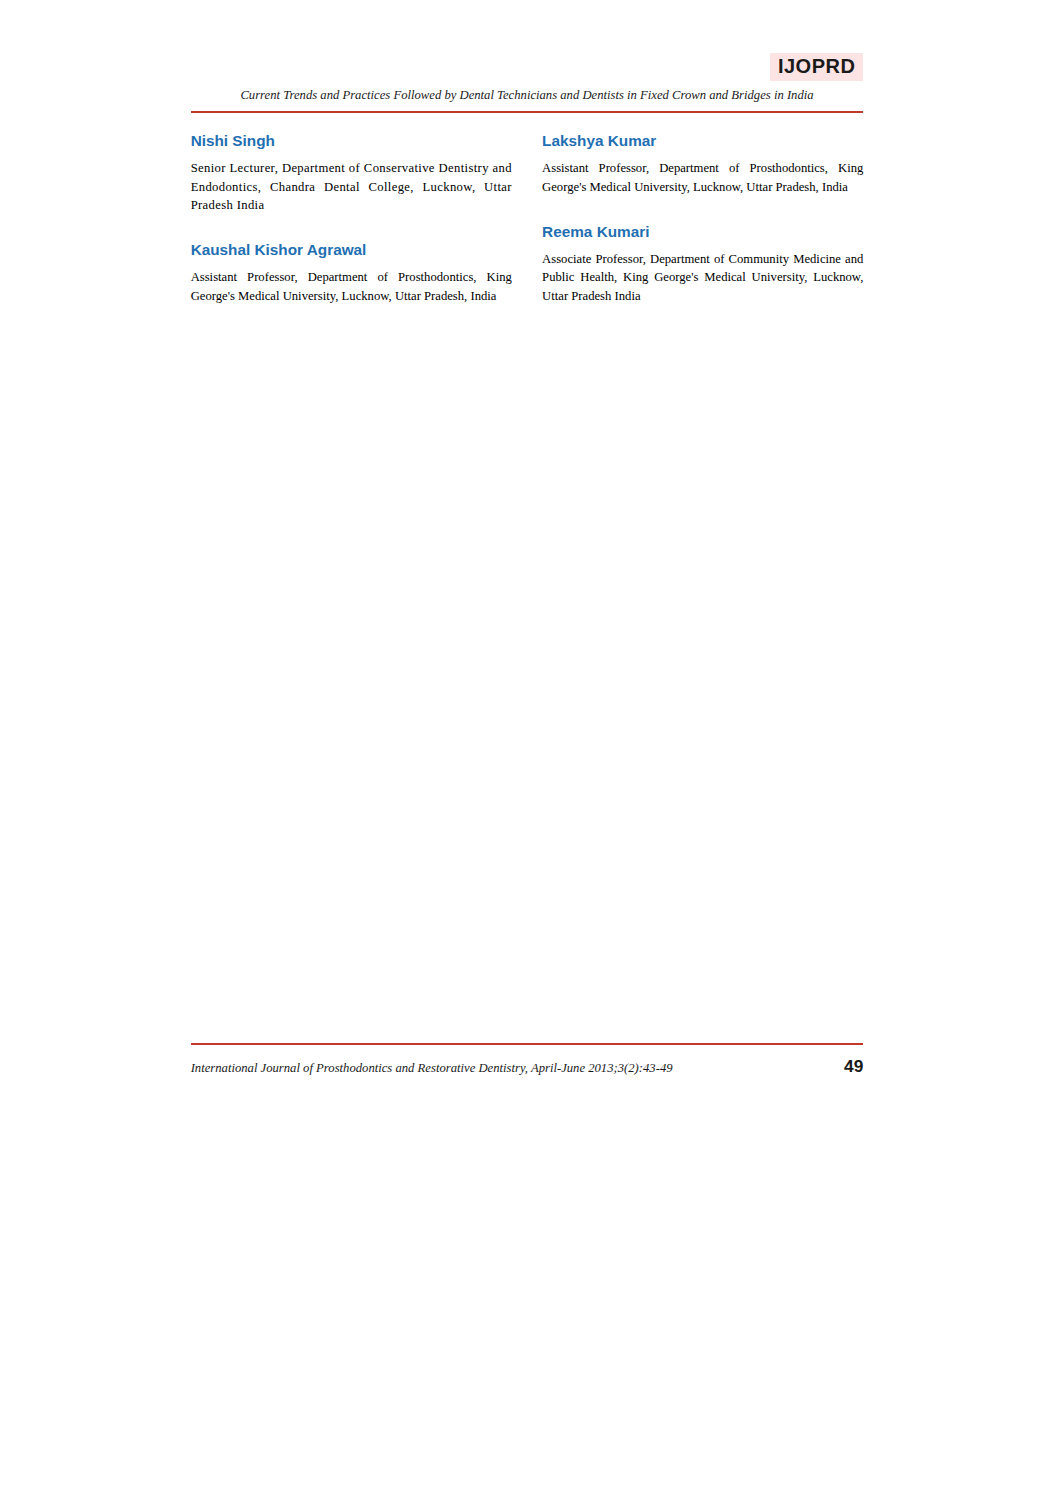IJOPRD
Current Trends and Practices Followed by Dental Technicians and Dentists in Fixed Crown and Bridges in India
Nishi Singh
Senior Lecturer, Department of Conservative Dentistry and Endodontics, Chandra Dental College, Lucknow, Uttar Pradesh India
Kaushal Kishor Agrawal
Assistant Professor, Department of Prosthodontics, King George's Medical University, Lucknow, Uttar Pradesh, India
Lakshya Kumar
Assistant Professor, Department of Prosthodontics, King George's Medical University, Lucknow, Uttar Pradesh, India
Reema Kumari
Associate Professor, Department of Community Medicine and Public Health, King George's Medical University, Lucknow, Uttar Pradesh India
International Journal of Prosthodontics and Restorative Dentistry, April-June 2013;3(2):43-49 49